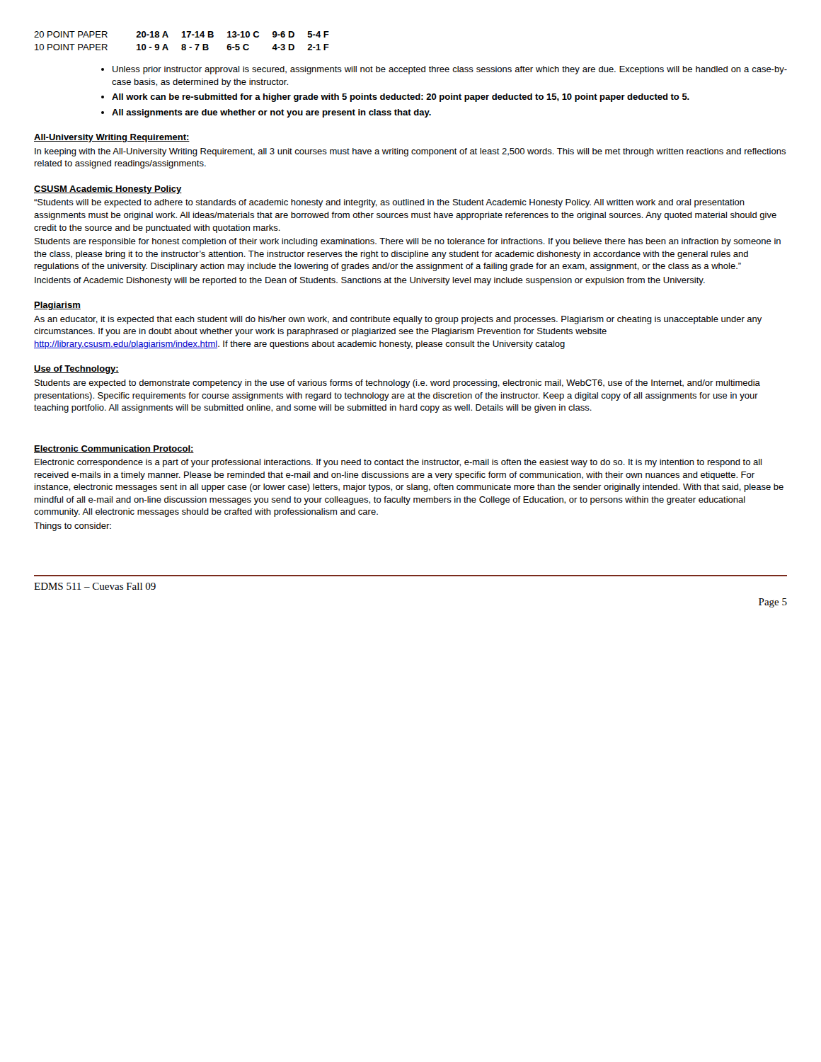| 20 POINT PAPER | 20-18 A | 17-14 B | 13-10 C | 9-6 D | 5-4 F |
| 10 POINT PAPER | 10 - 9 A | 8 - 7 B | 6-5 C | 4-3 D | 2-1 F |
Unless prior instructor approval is secured, assignments will not be accepted three class sessions after which they are due. Exceptions will be handled on a case-by-case basis, as determined by the instructor.
All work can be re-submitted for a higher grade with 5 points deducted: 20 point paper deducted to 15, 10 point paper deducted to 5.
All assignments are due whether or not you are present in class that day.
All-University Writing Requirement:
In keeping with the All-University Writing Requirement, all 3 unit courses must have a writing component of at least 2,500 words. This will be met through written reactions and reflections related to assigned readings/assignments.
CSUSM Academic Honesty Policy
“Students will be expected to adhere to standards of academic honesty and integrity, as outlined in the Student Academic Honesty Policy. All written work and oral presentation assignments must be original work. All ideas/materials that are borrowed from other sources must have appropriate references to the original sources. Any quoted material should give credit to the source and be punctuated with quotation marks.
Students are responsible for honest completion of their work including examinations. There will be no tolerance for infractions. If you believe there has been an infraction by someone in the class, please bring it to the instructor’s attention. The instructor reserves the right to discipline any student for academic dishonesty in accordance with the general rules and regulations of the university. Disciplinary action may include the lowering of grades and/or the assignment of a failing grade for an exam, assignment, or the class as a whole.”
Incidents of Academic Dishonesty will be reported to the Dean of Students. Sanctions at the University level may include suspension or expulsion from the University.
Plagiarism
As an educator, it is expected that each student will do his/her own work, and contribute equally to group projects and processes. Plagiarism or cheating is unacceptable under any circumstances. If you are in doubt about whether your work is paraphrased or plagiarized see the Plagiarism Prevention for Students website http://library.csusm.edu/plagiarism/index.html. If there are questions about academic honesty, please consult the University catalog
Use of Technology:
Students are expected to demonstrate competency in the use of various forms of technology (i.e. word processing, electronic mail, WebCT6, use of the Internet, and/or multimedia presentations). Specific requirements for course assignments with regard to technology are at the discretion of the instructor. Keep a digital copy of all assignments for use in your teaching portfolio. All assignments will be submitted online, and some will be submitted in hard copy as well. Details will be given in class.
Electronic Communication Protocol:
Electronic correspondence is a part of your professional interactions. If you need to contact the instructor, e-mail is often the easiest way to do so. It is my intention to respond to all received e-mails in a timely manner. Please be reminded that e-mail and on-line discussions are a very specific form of communication, with their own nuances and etiquette. For instance, electronic messages sent in all upper case (or lower case) letters, major typos, or slang, often communicate more than the sender originally intended. With that said, please be mindful of all e-mail and on-line discussion messages you send to your colleagues, to faculty members in the College of Education, or to persons within the greater educational community. All electronic messages should be crafted with professionalism and care.
Things to consider:
EDMS 511 – Cuevas Fall 09
Page 5